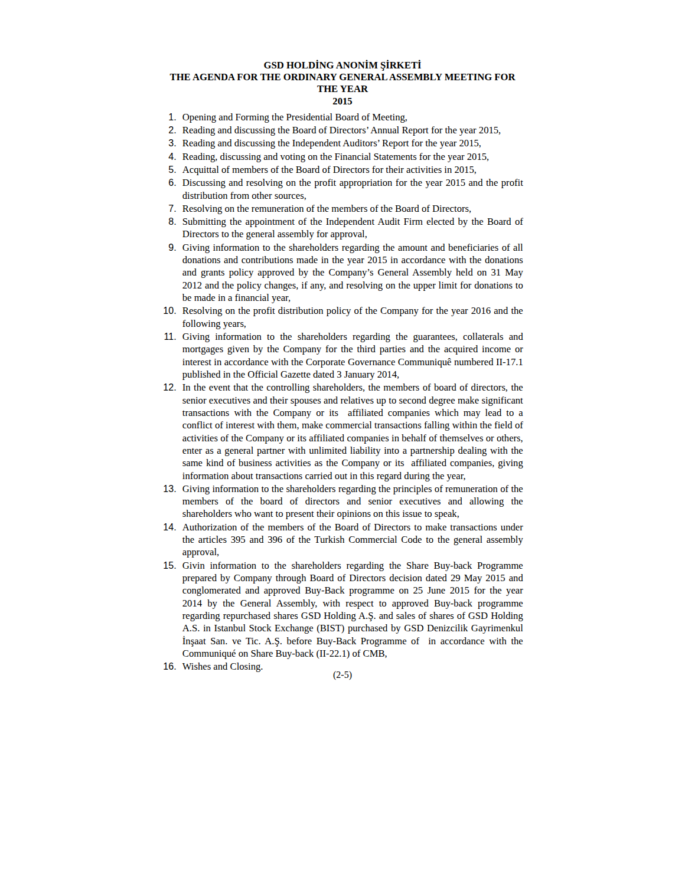GSD HOLDİNG ANONİM ŞİRKETİ THE AGENDA FOR THE ORDINARY GENERAL ASSEMBLY MEETING FOR THE YEAR 2015
Opening and Forming the Presidential Board of Meeting,
Reading and discussing the Board of Directors’ Annual Report for the year 2015,
Reading and discussing the Independent Auditors’ Report for the year 2015,
Reading, discussing and voting on the Financial Statements for the year 2015,
Acquittal of members of the Board of Directors for their activities in 2015,
Discussing and resolving on the profit appropriation for the year 2015 and the profit distribution from other sources,
Resolving on the remuneration of the members of the Board of Directors,
Submitting the appointment of the Independent Audit Firm elected by the Board of Directors to the general assembly for approval,
Giving information to the shareholders regarding the amount and beneficiaries of all donations and contributions made in the year 2015 in accordance with the donations and grants policy approved by the Company’s General Assembly held on 31 May 2012 and the policy changes, if any, and resolving on the upper limit for donations to be made in a financial year,
Resolving on the profit distribution policy of the Company for the year 2016 and the following years,
Giving information to the shareholders regarding the guarantees, collaterals and mortgages given by the Company for the third parties and the acquired income or interest in accordance with the Corporate Governance Communiquê numbered II-17.1 published in the Official Gazette dated 3 January 2014,
In the event that the controlling shareholders, the members of board of directors, the senior executives and their spouses and relatives up to second degree make significant transactions with the Company or its affiliated companies which may lead to a conflict of interest with them, make commercial transactions falling within the field of activities of the Company or its affiliated companies in behalf of themselves or others, enter as a general partner with unlimited liability into a partnership dealing with the same kind of business activities as the Company or its affiliated companies, giving information about transactions carried out in this regard during the year,
Giving information to the shareholders regarding the principles of remuneration of the members of the board of directors and senior executives and allowing the shareholders who want to present their opinions on this issue to speak,
Authorization of the members of the Board of Directors to make transactions under the articles 395 and 396 of the Turkish Commercial Code to the general assembly approval,
Givin information to the shareholders regarding the Share Buy-back Programme prepared by Company through Board of Directors decision dated 29 May 2015 and conglomerated and approved Buy-Back programme on 25 June 2015 for the year 2014 by the General Assembly, with respect to approved Buy-back programme regarding repurchased shares GSD Holding A.Ş. and sales of shares of GSD Holding A.S. in Istanbul Stock Exchange (BIST) purchased by GSD Denizcilik Gayrimenkul İnşaat San. ve Tic. A.Ş. before Buy-Back Programme of in accordance with the Communiqué on Share Buy-back (II-22.1) of CMB,
Wishes and Closing.
(2-5)